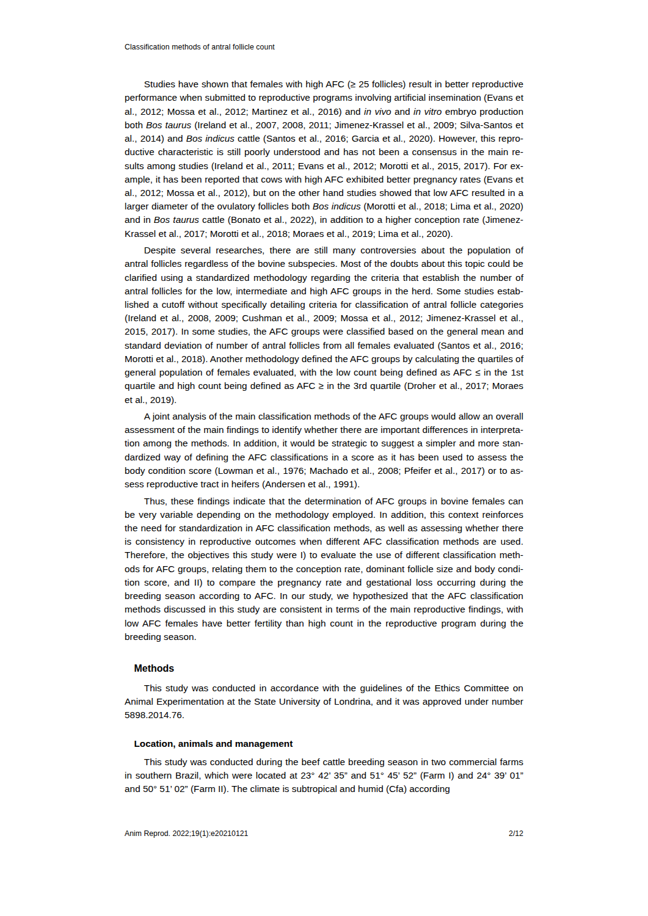Classification methods of antral follicle count
Studies have shown that females with high AFC (≥ 25 follicles) result in better reproductive performance when submitted to reproductive programs involving artificial insemination (Evans et al., 2012; Mossa et al., 2012; Martinez et al., 2016) and in vivo and in vitro embryo production both Bos taurus (Ireland et al., 2007, 2008, 2011; Jimenez-Krassel et al., 2009; Silva-Santos et al., 2014) and Bos indicus cattle (Santos et al., 2016; Garcia et al., 2020). However, this reproductive characteristic is still poorly understood and has not been a consensus in the main results among studies (Ireland et al., 2011; Evans et al., 2012; Morotti et al., 2015, 2017). For example, it has been reported that cows with high AFC exhibited better pregnancy rates (Evans et al., 2012; Mossa et al., 2012), but on the other hand studies showed that low AFC resulted in a larger diameter of the ovulatory follicles both Bos indicus (Morotti et al., 2018; Lima et al., 2020) and in Bos taurus cattle (Bonato et al., 2022), in addition to a higher conception rate (Jimenez-Krassel et al., 2017; Morotti et al., 2018; Moraes et al., 2019; Lima et al., 2020).
Despite several researches, there are still many controversies about the population of antral follicles regardless of the bovine subspecies. Most of the doubts about this topic could be clarified using a standardized methodology regarding the criteria that establish the number of antral follicles for the low, intermediate and high AFC groups in the herd. Some studies established a cutoff without specifically detailing criteria for classification of antral follicle categories (Ireland et al., 2008, 2009; Cushman et al., 2009; Mossa et al., 2012; Jimenez-Krassel et al., 2015, 2017). In some studies, the AFC groups were classified based on the general mean and standard deviation of number of antral follicles from all females evaluated (Santos et al., 2016; Morotti et al., 2018). Another methodology defined the AFC groups by calculating the quartiles of general population of females evaluated, with the low count being defined as AFC ≤ in the 1st quartile and high count being defined as AFC ≥ in the 3rd quartile (Droher et al., 2017; Moraes et al., 2019).
A joint analysis of the main classification methods of the AFC groups would allow an overall assessment of the main findings to identify whether there are important differences in interpretation among the methods. In addition, it would be strategic to suggest a simpler and more standardized way of defining the AFC classifications in a score as it has been used to assess the body condition score (Lowman et al., 1976; Machado et al., 2008; Pfeifer et al., 2017) or to assess reproductive tract in heifers (Andersen et al., 1991).
Thus, these findings indicate that the determination of AFC groups in bovine females can be very variable depending on the methodology employed. In addition, this context reinforces the need for standardization in AFC classification methods, as well as assessing whether there is consistency in reproductive outcomes when different AFC classification methods are used. Therefore, the objectives this study were I) to evaluate the use of different classification methods for AFC groups, relating them to the conception rate, dominant follicle size and body condition score, and II) to compare the pregnancy rate and gestational loss occurring during the breeding season according to AFC. In our study, we hypothesized that the AFC classification methods discussed in this study are consistent in terms of the main reproductive findings, with low AFC females have better fertility than high count in the reproductive program during the breeding season.
Methods
This study was conducted in accordance with the guidelines of the Ethics Committee on Animal Experimentation at the State University of Londrina, and it was approved under number 5898.2014.76.
Location, animals and management
This study was conducted during the beef cattle breeding season in two commercial farms in southern Brazil, which were located at 23° 42’ 35” and 51° 45’ 52” (Farm I) and 24° 39’ 01” and 50° 51’ 02” (Farm II). The climate is subtropical and humid (Cfa) according
Anim Reprod. 2022;19(1):e20210121
2/12